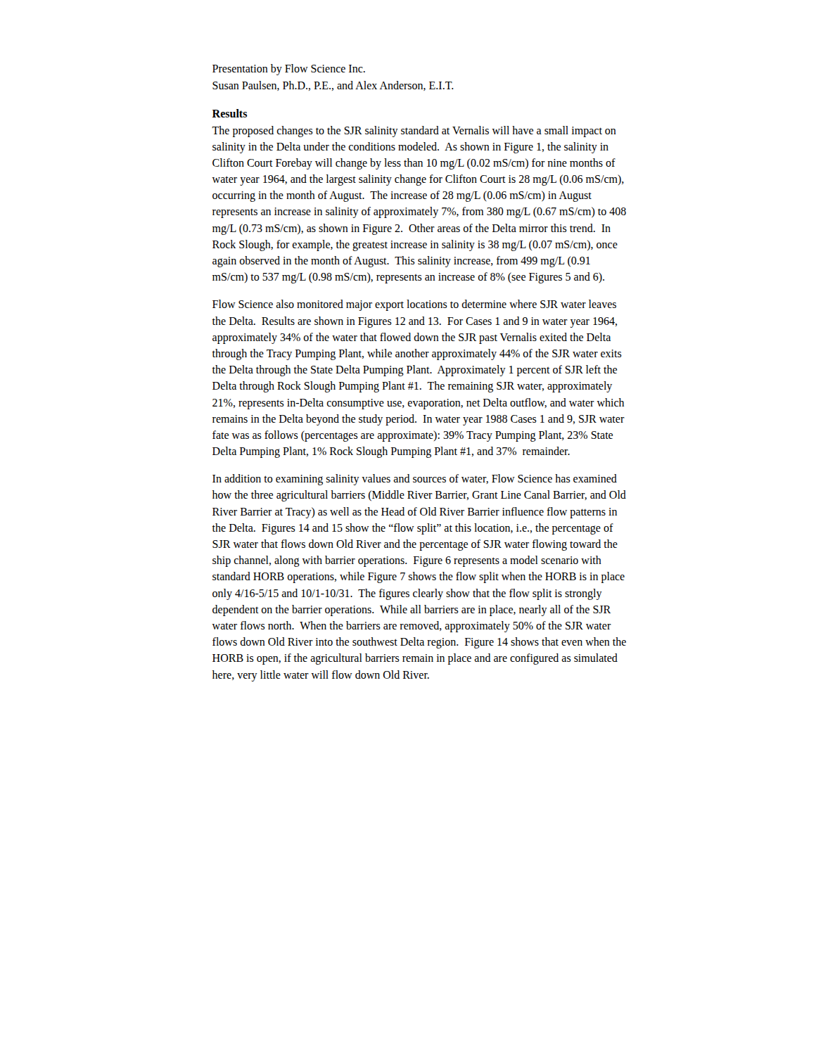Presentation by Flow Science Inc.
Susan Paulsen, Ph.D., P.E., and Alex Anderson, E.I.T.
Results
The proposed changes to the SJR salinity standard at Vernalis will have a small impact on salinity in the Delta under the conditions modeled. As shown in Figure 1, the salinity in Clifton Court Forebay will change by less than 10 mg/L (0.02 mS/cm) for nine months of water year 1964, and the largest salinity change for Clifton Court is 28 mg/L (0.06 mS/cm), occurring in the month of August. The increase of 28 mg/L (0.06 mS/cm) in August represents an increase in salinity of approximately 7%, from 380 mg/L (0.67 mS/cm) to 408 mg/L (0.73 mS/cm), as shown in Figure 2. Other areas of the Delta mirror this trend. In Rock Slough, for example, the greatest increase in salinity is 38 mg/L (0.07 mS/cm), once again observed in the month of August. This salinity increase, from 499 mg/L (0.91 mS/cm) to 537 mg/L (0.98 mS/cm), represents an increase of 8% (see Figures 5 and 6).
Flow Science also monitored major export locations to determine where SJR water leaves the Delta. Results are shown in Figures 12 and 13. For Cases 1 and 9 in water year 1964, approximately 34% of the water that flowed down the SJR past Vernalis exited the Delta through the Tracy Pumping Plant, while another approximately 44% of the SJR water exits the Delta through the State Delta Pumping Plant. Approximately 1 percent of SJR left the Delta through Rock Slough Pumping Plant #1. The remaining SJR water, approximately 21%, represents in-Delta consumptive use, evaporation, net Delta outflow, and water which remains in the Delta beyond the study period. In water year 1988 Cases 1 and 9, SJR water fate was as follows (percentages are approximate): 39% Tracy Pumping Plant, 23% State Delta Pumping Plant, 1% Rock Slough Pumping Plant #1, and 37% remainder.
In addition to examining salinity values and sources of water, Flow Science has examined how the three agricultural barriers (Middle River Barrier, Grant Line Canal Barrier, and Old River Barrier at Tracy) as well as the Head of Old River Barrier influence flow patterns in the Delta. Figures 14 and 15 show the “flow split” at this location, i.e., the percentage of SJR water that flows down Old River and the percentage of SJR water flowing toward the ship channel, along with barrier operations. Figure 6 represents a model scenario with standard HORB operations, while Figure 7 shows the flow split when the HORB is in place only 4/16-5/15 and 10/1-10/31. The figures clearly show that the flow split is strongly dependent on the barrier operations. While all barriers are in place, nearly all of the SJR water flows north. When the barriers are removed, approximately 50% of the SJR water flows down Old River into the southwest Delta region. Figure 14 shows that even when the HORB is open, if the agricultural barriers remain in place and are configured as simulated here, very little water will flow down Old River.